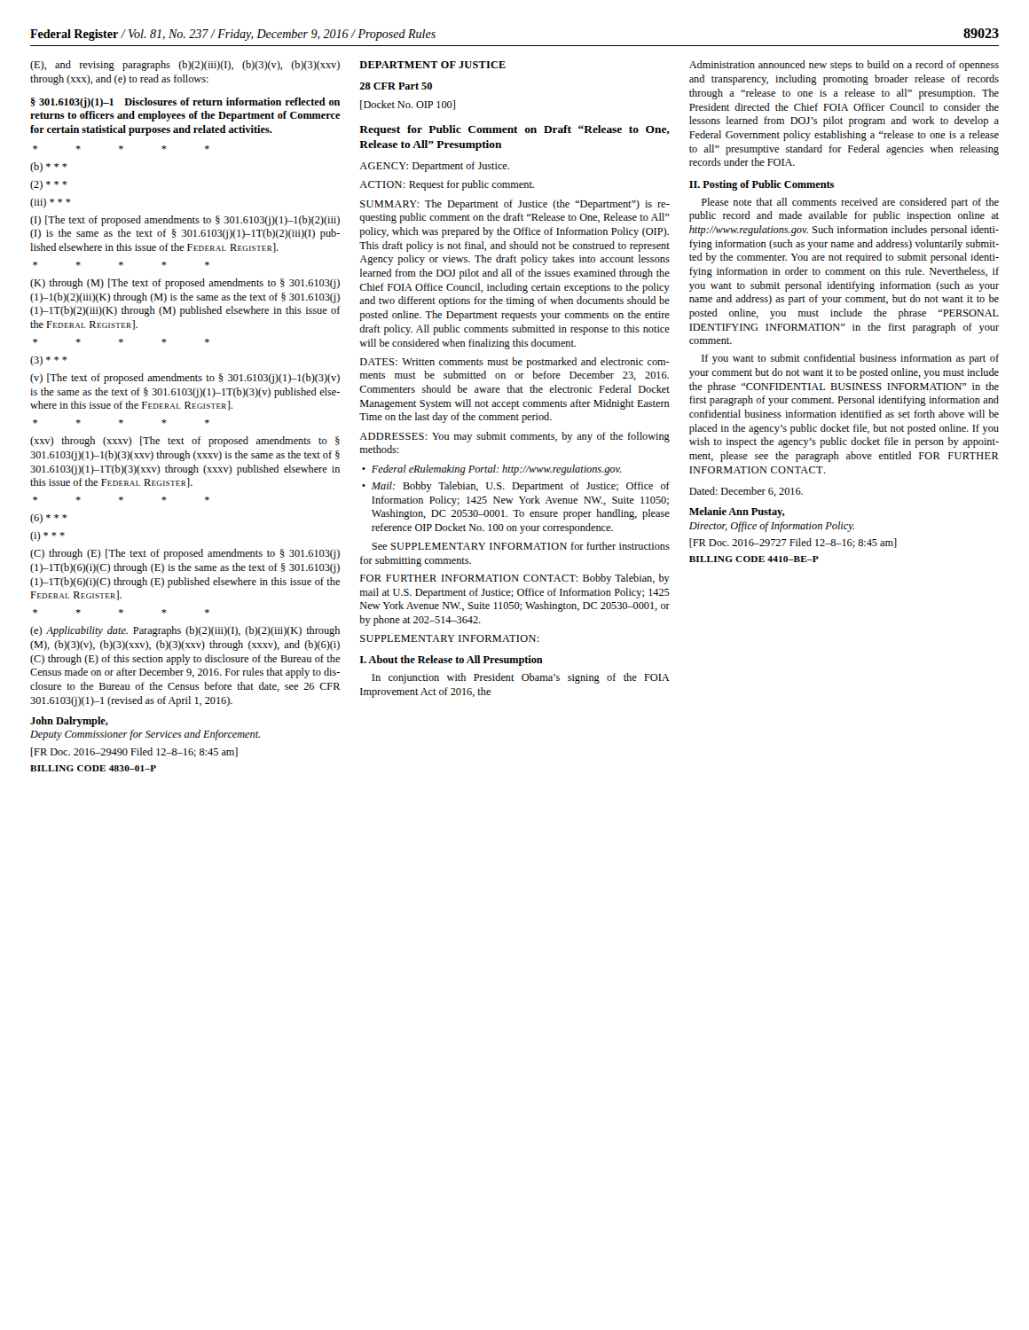Federal Register / Vol. 81, No. 237 / Friday, December 9, 2016 / Proposed Rules
89023
(E), and revising paragraphs (b)(2)(iii)(I), (b)(3)(v), (b)(3)(xxv) through (xxx), and (e) to read as follows:
§ 301.6103(j)(1)–1 Disclosures of return information reflected on returns to officers and employees of the Department of Commerce for certain statistical purposes and related activities.
* * * * *
(b) * * *
(2) * * *
(iii) * * *
(I) [The text of proposed amendments to § 301.6103(j)(1)–1(b)(2)(iii)(I) is the same as the text of § 301.6103(j)(1)–1T(b)(2)(iii)(I) published elsewhere in this issue of the Federal Register].
* * * * *
(K) through (M) [The text of proposed amendments to § 301.6103(j)(1)–1(b)(2)(iii)(K) through (M) is the same as the text of § 301.6103(j)(1)–1T(b)(2)(iii)(K) through (M) published elsewhere in this issue of the Federal Register].
* * * * *
(3) * * *
(v) [The text of proposed amendments to § 301.6103(j)(1)–1(b)(3)(v) is the same as the text of § 301.6103(j)(1)–1T(b)(3)(v) published elsewhere in this issue of the Federal Register].
* * * * *
(xxv) through (xxxv) [The text of proposed amendments to § 301.6103(j)(1)–1(b)(3)(xxv) through (xxxv) is the same as the text of § 301.6103(j)(1)–1T(b)(3)(xxv) through (xxxv) published elsewhere in this issue of the Federal Register].
* * * * *
(6) * * *
(i) * * *
(C) through (E) [The text of proposed amendments to § 301.6103(j)(1)–1T(b)(6)(i)(C) through (E) is the same as the text of § 301.6103(j)(1)–1T(b)(6)(i)(C) through (E) published elsewhere in this issue of the Federal Register].
* * * * *
(e) Applicability date. Paragraphs (b)(2)(iii)(I), (b)(2)(iii)(K) through (M), (b)(3)(v), (b)(3)(xxv), (b)(3)(xxv) through (xxxv), and (b)(6)(i)(C) through (E) of this section apply to disclosure of the Bureau of the Census made on or after December 9, 2016. For rules that apply to disclosure to the Bureau of the Census before that date, see 26 CFR 301.6103(j)(1)–1 (revised as of April 1, 2016).
John Dalrymple,
Deputy Commissioner for Services and Enforcement.
[FR Doc. 2016–29490 Filed 12–8–16; 8:45 am]
BILLING CODE 4830–01–P
DEPARTMENT OF JUSTICE
28 CFR Part 50
[Docket No. OIP 100]
Request for Public Comment on Draft “Release to One, Release to All” Presumption
AGENCY: Department of Justice.
ACTION: Request for public comment.
SUMMARY: The Department of Justice (the “Department”) is requesting public comment on the draft “Release to One, Release to All” policy, which was prepared by the Office of Information Policy (OIP). This draft policy is not final, and should not be construed to represent Agency policy or views. The draft policy takes into account lessons learned from the DOJ pilot and all of the issues examined through the Chief FOIA Office Council, including certain exceptions to the policy and two different options for the timing of when documents should be posted online. The Department requests your comments on the entire draft policy. All public comments submitted in response to this notice will be considered when finalizing this document.
DATES: Written comments must be postmarked and electronic comments must be submitted on or before December 23, 2016. Commenters should be aware that the electronic Federal Docket Management System will not accept comments after Midnight Eastern Time on the last day of the comment period.
ADDRESSES: You may submit comments, by any of the following methods:
Federal eRulemaking Portal: http://www.regulations.gov.
Mail: Bobby Talebian, U.S. Department of Justice; Office of Information Policy; 1425 New York Avenue NW., Suite 11050; Washington, DC 20530–0001. To ensure proper handling, please reference OIP Docket No. 100 on your correspondence.
See SUPPLEMENTARY INFORMATION for further instructions for submitting comments.
FOR FURTHER INFORMATION CONTACT: Bobby Talebian, by mail at U.S. Department of Justice; Office of Information Policy; 1425 New York Avenue NW., Suite 11050; Washington, DC 20530–0001, or by phone at 202–514–3642.
SUPPLEMENTARY INFORMATION:
I. About the Release to All Presumption
In conjunction with President Obama’s signing of the FOIA Improvement Act of 2016, the
Administration announced new steps to build on a record of openness and transparency, including promoting broader release of records through a “release to one is a release to all” presumption. The President directed the Chief FOIA Officer Council to consider the lessons learned from DOJ’s pilot program and work to develop a Federal Government policy establishing a “release to one is a release to all” presumptive standard for Federal agencies when releasing records under the FOIA.
II. Posting of Public Comments
Please note that all comments received are considered part of the public record and made available for public inspection online at http://www.regulations.gov. Such information includes personal identifying information (such as your name and address) voluntarily submitted by the commenter. You are not required to submit personal identifying information in order to comment on this rule. Nevertheless, if you want to submit personal identifying information (such as your name and address) as part of your comment, but do not want it to be posted online, you must include the phrase “PERSONAL IDENTIFYING INFORMATION” in the first paragraph of your comment.
If you want to submit confidential business information as part of your comment but do not want it to be posted online, you must include the phrase “CONFIDENTIAL BUSINESS INFORMATION” in the first paragraph of your comment. Personal identifying information and confidential business information identified as set forth above will be placed in the agency’s public docket file, but not posted online. If you wish to inspect the agency’s public docket file in person by appointment, please see the paragraph above entitled FOR FURTHER INFORMATION CONTACT.
Dated: December 6, 2016.
Melanie Ann Pustay,
Director, Office of Information Policy.
[FR Doc. 2016–29727 Filed 12–8–16; 8:45 am]
BILLING CODE 4410–BE–P